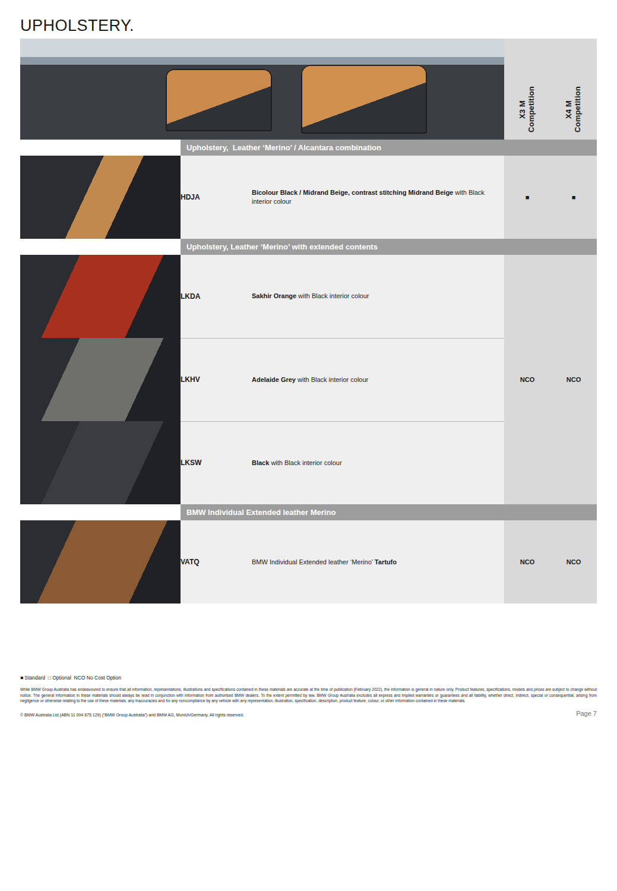UPHOLSTERY.
| | X3 M Competition | X4 M Competition |
| | Upholstery, Leather ‘Merino’ / Alcantara combination | | |
| | HDJA | Bicolour Black / Midrand Beige, contrast stitching Midrand Beige with Black interior colour | ■ | ■ |
| | Upholstery, Leather ‘Merino’ with extended contents | | |
| | LKDA | Sakhir Orange with Black interior colour | NCO | NCO |
| | LKHV | Adelaide Grey with Black interior colour |
| | LKSW | Black with Black interior colour |
| | BMW Individual Extended leather Merino | | |
| | VATQ | BMW Individual Extended leather ‘Merino’ Tartufo | NCO | NCO |
■ Standard □ Optional NCO No Cost Option
While BMW Group Australia has endeavoured to ensure that all information, representations, illustrations and specifications contained in these materials are accurate at the time of publication (February 2022), the information is general in nature only. Product features, specifications, models and prices are subject to change without notice. The general information in these materials should always be read in conjunction with information from authorised BMW dealers. To the extent permitted by law, BMW Group Australia excludes all express and implied warranties or guarantees and all liability, whether direct, indirect, special or consequential, arising from negligence or otherwise relating to the use of these materials, any inaccuracies and for any noncompliance by any vehicle with any representation, illustration, specification, description, product feature, colour, or other information contained in these materials.
© BMW Australia Ltd (ABN 11 004 675 129) (“BMW Group Australia”) and BMW AG, Munich/Germany. All rights reserved. Page 7